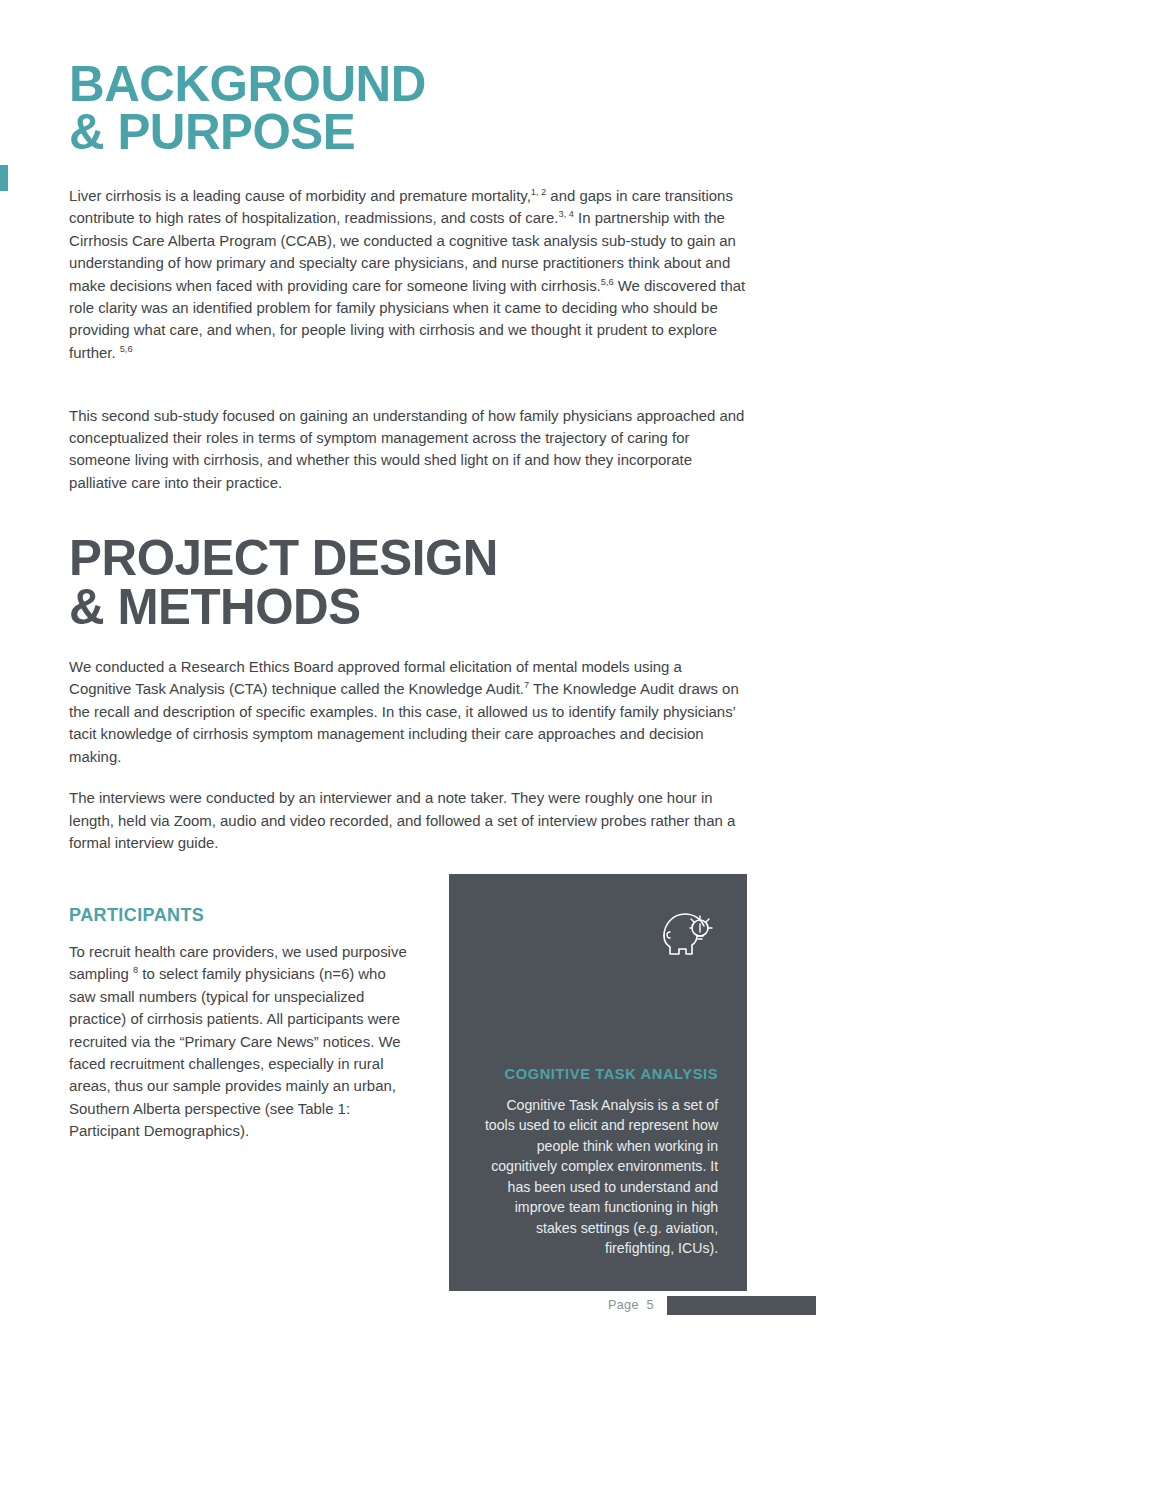Background
& Purpose
Liver cirrhosis is a leading cause of morbidity and premature mortality,1, 2 and gaps in care transitions contribute to high rates of hospitalization, readmissions, and costs of care.3, 4 In partnership with the Cirrhosis Care Alberta Program (CCAB), we conducted a cognitive task analysis sub-study to gain an understanding of how primary and specialty care physicians, and nurse practitioners think about and make decisions when faced with providing care for someone living with cirrhosis.5,6 We discovered that role clarity was an identified problem for family physicians when it came to deciding who should be providing what care, and when, for people living with cirrhosis and we thought it prudent to explore further. 5,6
This second sub-study focused on gaining an understanding of how family physicians approached and conceptualized their roles in terms of symptom management across the trajectory of caring for someone living with cirrhosis, and whether this would shed light on if and how they incorporate palliative care into their practice.
Project Design
& Methods
We conducted a Research Ethics Board approved formal elicitation of mental models using a Cognitive Task Analysis (CTA) technique called the Knowledge Audit.7 The Knowledge Audit draws on the recall and description of specific examples. In this case, it allowed us to identify family physicians’ tacit knowledge of cirrhosis symptom management including their care approaches and decision making.
The interviews were conducted by an interviewer and a note taker. They were roughly one hour in length, held via Zoom, audio and video recorded, and followed a set of interview probes rather than a formal interview guide.
Participants
To recruit health care providers, we used purposive sampling 8 to select family physicians (n=6) who saw small numbers (typical for unspecialized practice) of cirrhosis patients. All participants were recruited via the “Primary Care News” notices. We faced recruitment challenges, especially in rural areas, thus our sample provides mainly an urban, Southern Alberta perspective (see Table 1: Participant Demographics).
Cognitive Task Analysis
Cognitive Task Analysis is a set of tools used to elicit and represent how people think when working in cognitively complex environments. It has been used to understand and improve team functioning in high stakes settings (e.g. aviation, firefighting, ICUs).
Page 5